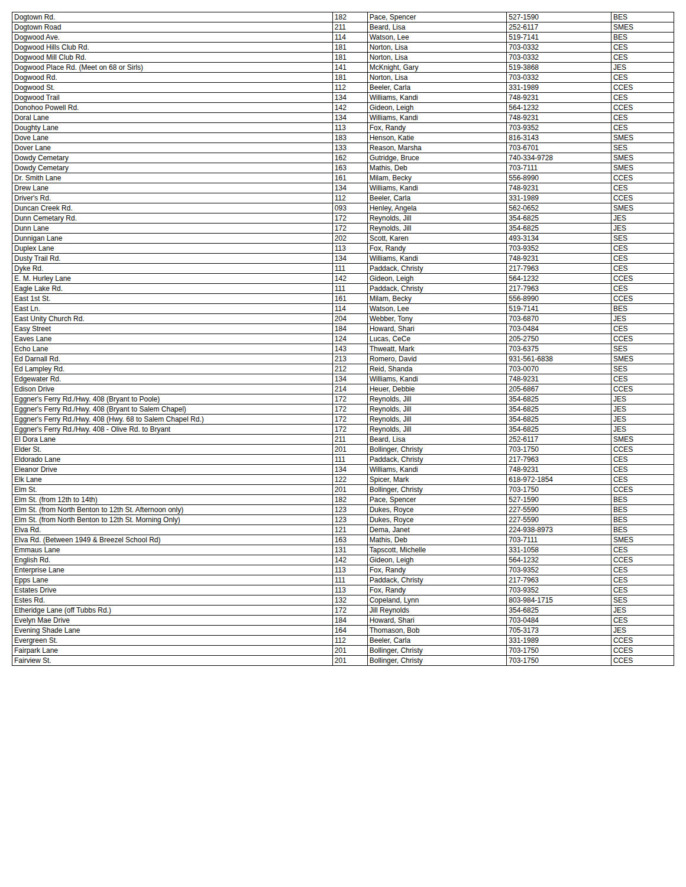| Dogtown Rd. | 182 | Pace, Spencer | 527-1590 | BES |
| Dogtown Road | 211 | Beard, Lisa | 252-6117 | SMES |
| Dogwood Ave. | 114 | Watson, Lee | 519-7141 | BES |
| Dogwood Hills Club Rd. | 181 | Norton, Lisa | 703-0332 | CES |
| Dogwood Mill Club Rd. | 181 | Norton, Lisa | 703-0332 | CES |
| Dogwood Place Rd. (Meet on 68 or Sirls) | 141 | McKnight, Gary | 519-3868 | JES |
| Dogwood Rd. | 181 | Norton, Lisa | 703-0332 | CES |
| Dogwood St. | 112 | Beeler, Carla | 331-1989 | CCES |
| Dogwood Trail | 134 | Williams, Kandi | 748-9231 | CES |
| Donohoo Powell Rd. | 142 | Gideon, Leigh | 564-1232 | CCES |
| Doral Lane | 134 | Williams, Kandi | 748-9231 | CES |
| Doughty Lane | 113 | Fox, Randy | 703-9352 | CES |
| Dove Lane | 183 | Henson, Katie | 816-3143 | SMES |
| Dover Lane | 133 | Reason, Marsha | 703-6701 | SES |
| Dowdy Cemetary | 162 | Gutridge, Bruce | 740-334-9728 | SMES |
| Dowdy Cemetary | 163 | Mathis, Deb | 703-7111 | SMES |
| Dr. Smith Lane | 161 | Milam, Becky | 556-8990 | CCES |
| Drew Lane | 134 | Williams, Kandi | 748-9231 | CES |
| Driver's Rd. | 112 | Beeler, Carla | 331-1989 | CCES |
| Duncan Creek Rd. | 093 | Henley, Angela | 562-0652 | SMES |
| Dunn Cemetary Rd. | 172 | Reynolds, Jill | 354-6825 | JES |
| Dunn Lane | 172 | Reynolds, Jill | 354-6825 | JES |
| Dunnigan Lane | 202 | Scott, Karen | 493-3134 | SES |
| Duplex Lane | 113 | Fox, Randy | 703-9352 | CES |
| Dusty Trail Rd. | 134 | Williams, Kandi | 748-9231 | CES |
| Dyke Rd. | 111 | Paddack, Christy | 217-7963 | CES |
| E. M. Hurley Lane | 142 | Gideon, Leigh | 564-1232 | CCES |
| Eagle Lake Rd. | 111 | Paddack, Christy | 217-7963 | CES |
| East 1st St. | 161 | Milam, Becky | 556-8990 | CCES |
| East Ln. | 114 | Watson, Lee | 519-7141 | BES |
| East Unity Church Rd. | 204 | Webber, Tony | 703-6870 | JES |
| Easy Street | 184 | Howard, Shari | 703-0484 | CES |
| Eaves Lane | 124 | Lucas, CeCe | 205-2750 | CCES |
| Echo Lane | 143 | Thweatt, Mark | 703-6375 | SES |
| Ed Darnall Rd. | 213 | Romero, David | 931-561-6838 | SMES |
| Ed Lampley Rd. | 212 | Reid, Shanda | 703-0070 | SES |
| Edgewater Rd. | 134 | Williams, Kandi | 748-9231 | CES |
| Edison Drive | 214 | Heuer, Debbie | 205-6867 | CCES |
| Eggner's Ferry Rd./Hwy. 408 (Bryant to Poole) | 172 | Reynolds, Jill | 354-6825 | JES |
| Eggner's Ferry Rd./Hwy. 408 (Bryant to Salem Chapel) | 172 | Reynolds, Jill | 354-6825 | JES |
| Eggner's Ferry Rd./Hwy. 408 (Hwy. 68 to Salem Chapel Rd.) | 172 | Reynolds, Jill | 354-6825 | JES |
| Eggner's Ferry Rd./Hwy. 408 - Olive Rd. to Bryant | 172 | Reynolds, Jill | 354-6825 | JES |
| El Dora Lane | 211 | Beard, Lisa | 252-6117 | SMES |
| Elder St. | 201 | Bollinger, Christy | 703-1750 | CCES |
| Eldorado Lane | 111 | Paddack, Christy | 217-7963 | CES |
| Eleanor Drive | 134 | Williams, Kandi | 748-9231 | CES |
| Elk Lane | 122 | Spicer, Mark | 618-972-1854 | CES |
| Elm St. | 201 | Bollinger, Christy | 703-1750 | CCES |
| Elm St. (from 12th to 14th) | 182 | Pace, Spencer | 527-1590 | BES |
| Elm St. (from North Benton to 12th St. Afternoon only) | 123 | Dukes, Royce | 227-5590 | BES |
| Elm St. (from North Benton to 12th St. Morning Only) | 123 | Dukes, Royce | 227-5590 | BES |
| Elva Rd. | 121 | Dema, Janet | 224-938-8973 | BES |
| Elva Rd. (Between 1949 & Breezel School Rd) | 163 | Mathis, Deb | 703-7111 | SMES |
| Emmaus Lane | 131 | Tapscott, Michelle | 331-1058 | CES |
| English Rd. | 142 | Gideon, Leigh | 564-1232 | CCES |
| Enterprise Lane | 113 | Fox, Randy | 703-9352 | CES |
| Epps Lane | 111 | Paddack, Christy | 217-7963 | CES |
| Estates Drive | 113 | Fox, Randy | 703-9352 | CES |
| Estes Rd. | 132 | Copeland, Lynn | 803-984-1715 | SES |
| Etheridge Lane (off Tubbs Rd.) | 172 | Jill Reynolds | 354-6825 | JES |
| Evelyn Mae Drive | 184 | Howard, Shari | 703-0484 | CES |
| Evening Shade Lane | 164 | Thomason, Bob | 705-3173 | JES |
| Evergreen St. | 112 | Beeler, Carla | 331-1989 | CCES |
| Fairpark Lane | 201 | Bollinger, Christy | 703-1750 | CCES |
| Fairview St. | 201 | Bollinger, Christy | 703-1750 | CCES |